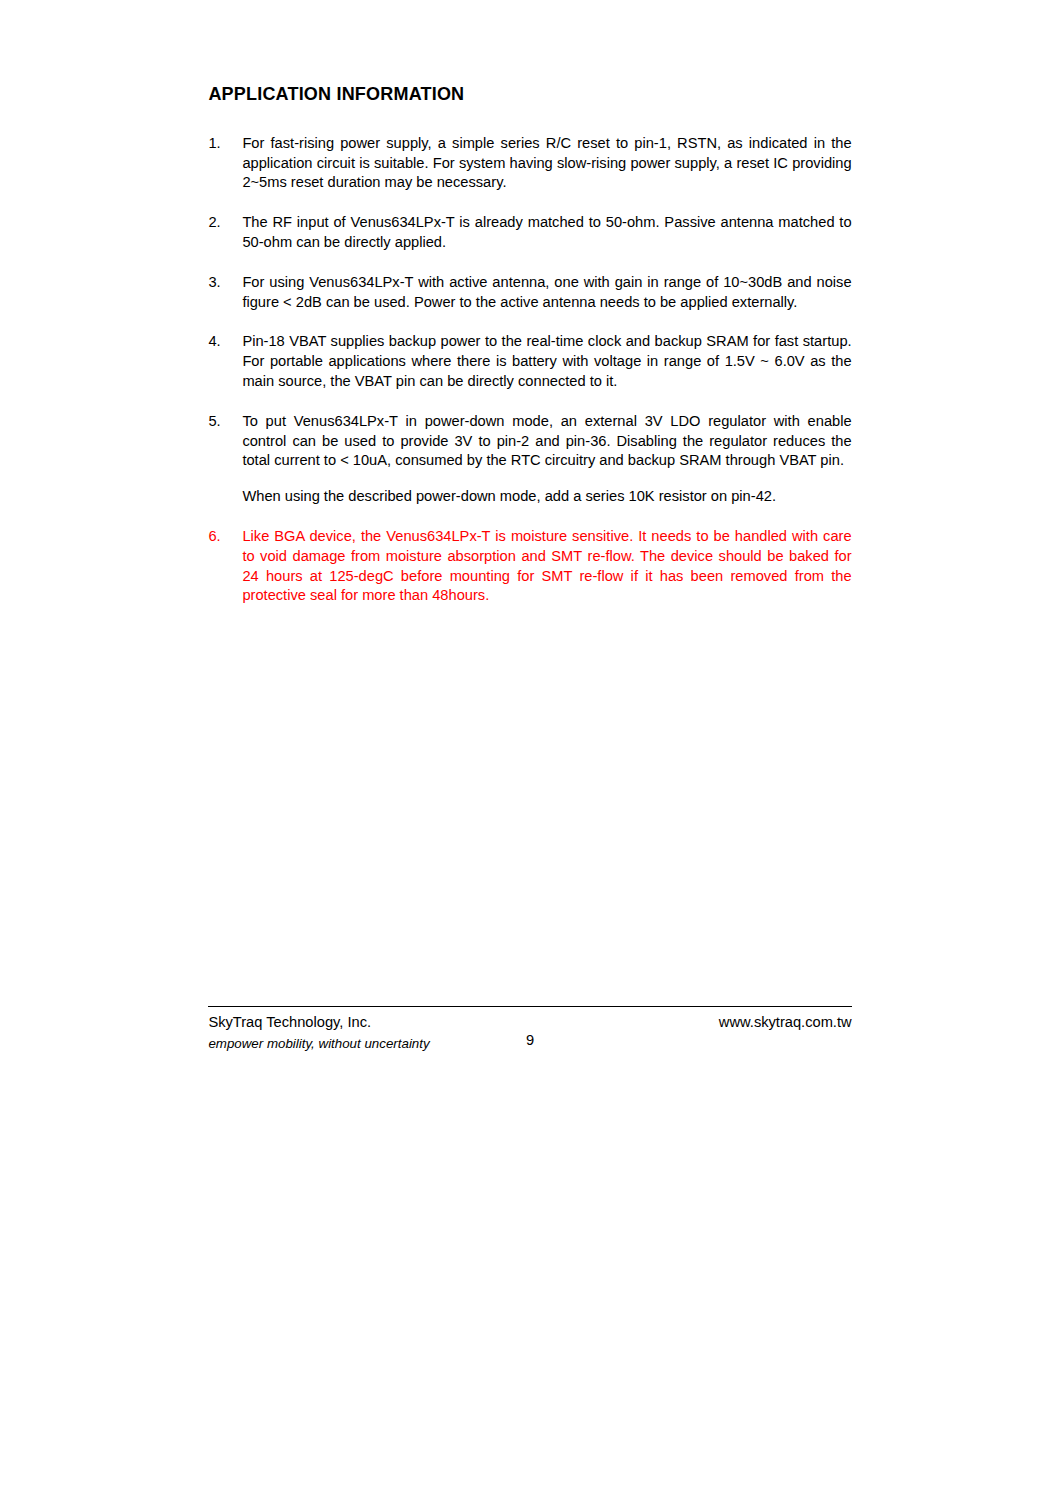APPLICATION INFORMATION
For fast-rising power supply, a simple series R/C reset to pin-1, RSTN, as indicated in the application circuit is suitable. For system having slow-rising power supply, a reset IC providing 2~5ms reset duration may be necessary.
The RF input of Venus634LPx-T is already matched to 50-ohm. Passive antenna matched to 50-ohm can be directly applied.
For using Venus634LPx-T with active antenna, one with gain in range of 10~30dB and noise figure < 2dB can be used. Power to the active antenna needs to be applied externally.
Pin-18 VBAT supplies backup power to the real-time clock and backup SRAM for fast startup. For portable applications where there is battery with voltage in range of 1.5V ~ 6.0V as the main source, the VBAT pin can be directly connected to it.
To put Venus634LPx-T in power-down mode, an external 3V LDO regulator with enable control can be used to provide 3V to pin-2 and pin-36. Disabling the regulator reduces the total current to < 10uA, consumed by the RTC circuitry and backup SRAM through VBAT pin.
When using the described power-down mode, add a series 10K resistor on pin-42.
Like BGA device, the Venus634LPx-T is moisture sensitive. It needs to be handled with care to void damage from moisture absorption and SMT re-flow. The device should be baked for 24 hours at 125-degC before mounting for SMT re-flow if it has been removed from the protective seal for more than 48hours.
SkyTraq Technology, Inc. www.skytraq.com.tw empower mobility, without uncertainty 9